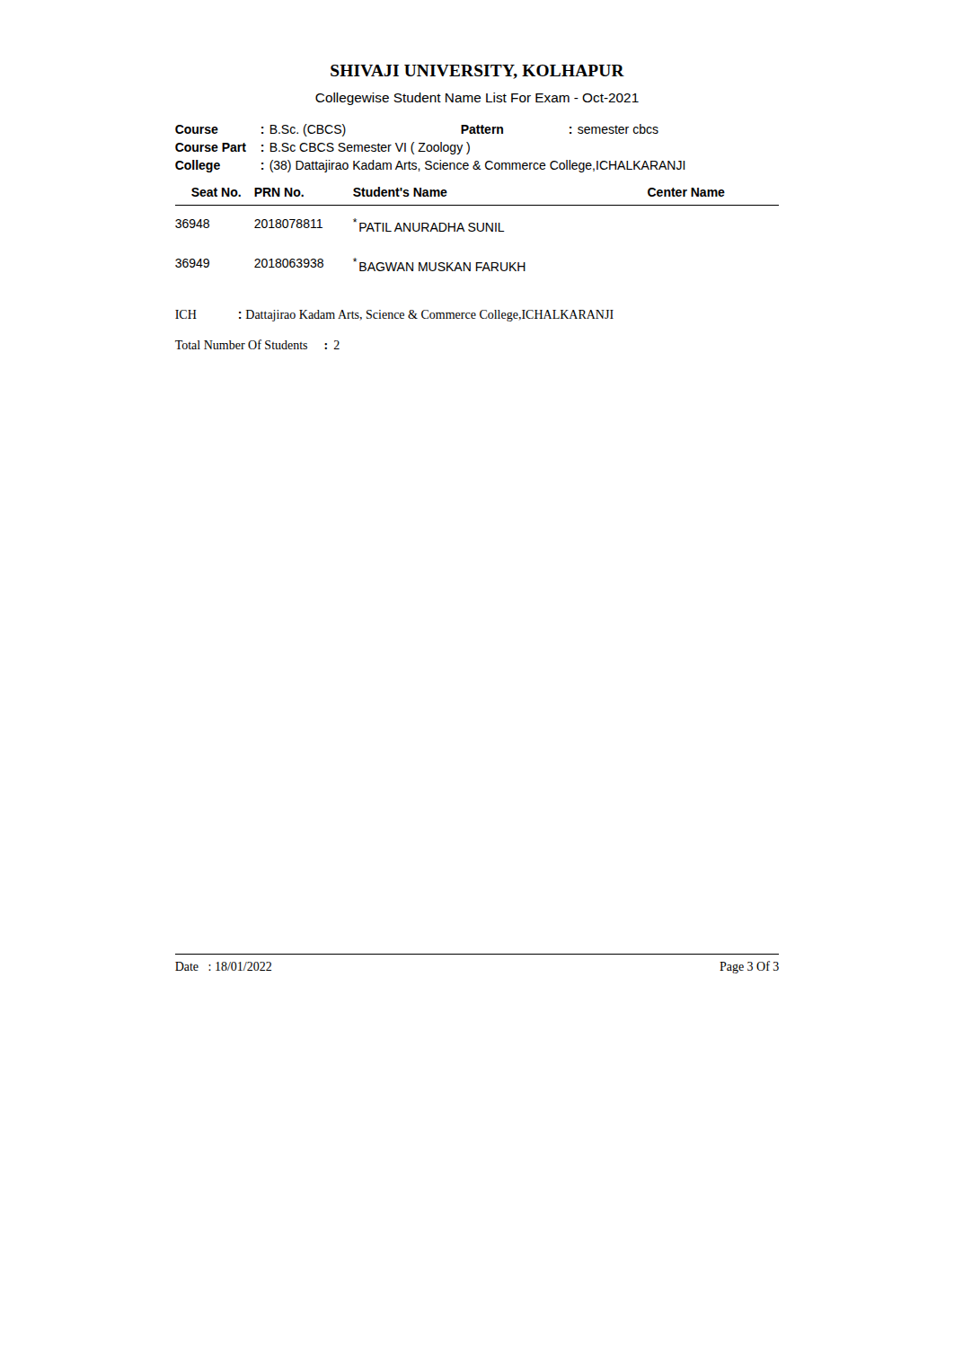SHIVAJI UNIVERSITY, KOLHAPUR
Collegewise Student Name List For Exam - Oct-2021
| Course | : | B.Sc. (CBCS) | Pattern | : | semester cbcs |
| Course Part | : | B.Sc CBCS Semester VI ( Zoology ) |
| College | : | (38) Dattajirao Kadam Arts, Science & Commerce College,ICHALKARANJI |
| Seat No. | PRN No. | Student's Name | Center Name |
| --- | --- | --- | --- |
| 36948 | 2018078811 | * PATIL ANURADHA SUNIL | |
| 36949 | 2018063938 | * BAGWAN MUSKAN FARUKH | |
ICH: Dattajirao Kadam Arts, Science & Commerce College,ICHALKARANJI
Total Number Of Students: 2
Date : 18/01/2022 Page 3 Of 3